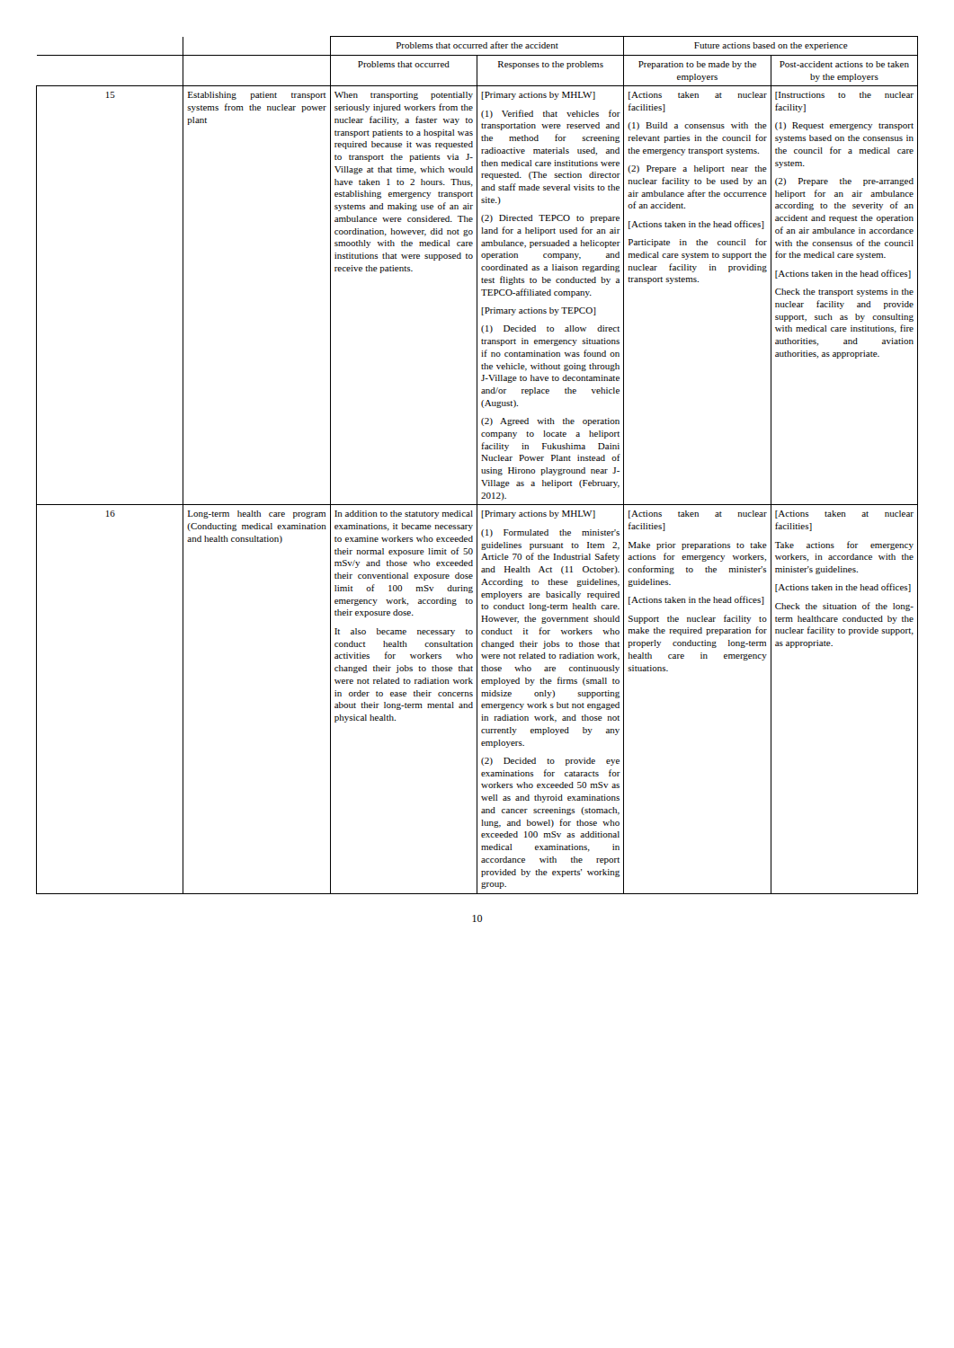| | | Problems that occurred after the accident | Future actions based on the experience |
| --- | --- | --- | --- |
| | | Problems that occurred | Responses to the problems | Preparation to be made by the employers | Post-accident actions to be taken by the employers |
| 15 | Establishing patient transport systems from the nuclear power plant | When transporting potentially seriously injured workers from the nuclear facility, a faster way to transport patients to a hospital was required because it was requested to transport the patients via J-Village at that time, which would have taken 1 to 2 hours. Thus, establishing emergency transport systems and making use of an air ambulance were considered. The coordination, however, did not go smoothly with the medical care institutions that were supposed to receive the patients. | [Primary actions by MHLW] (1) Verified that vehicles for transportation were reserved and the method for screening radioactive materials used, and then medical care institutions were requested. (The section director and staff made several visits to the site.) (2) Directed TEPCO to prepare land for a heliport used for an air ambulance, persuaded a helicopter operation company, and coordinated as a liaison regarding test flights to be conducted by a TEPCO-affiliated company. [Primary actions by TEPCO] (1) Decided to allow direct transport in emergency situations if no contamination was found on the vehicle, without going through J-Village to have to decontaminate and/or replace the vehicle (August). (2) Agreed with the operation company to locate a heliport facility in Fukushima Daini Nuclear Power Plant instead of using Hirono playground near J-Village as a heliport (February, 2012). | [Actions taken at nuclear facilities] (1) Build a consensus with the relevant parties in the council for the emergency transport systems. (2) Prepare a heliport near the nuclear facility to be used by an air ambulance after the occurrence of an accident. [Actions taken in the head offices] Participate in the council for medical care system to support the nuclear facility in providing transport systems. | [Instructions to the nuclear facility] (1) Request emergency transport systems based on the consensus in the council for a medical care system. (2) Prepare the pre-arranged heliport for an air ambulance according to the severity of an accident and request the operation of an air ambulance in accordance with the consensus of the council for the medical care system. [Actions taken in the head offices] Check the transport systems in the nuclear facility and provide support, such as by consulting with medical care institutions, fire authorities, and aviation authorities, as appropriate. |
| 16 | Long-term health care program (Conducting medical examination and health consultation) | In addition to the statutory medical examinations, it became necessary to examine workers who exceeded their normal exposure limit of 50 mSv/y and those who exceeded their conventional exposure dose limit of 100 mSv during emergency work, according to their exposure dose. It also became necessary to conduct health consultation activities for workers who changed their jobs to those that were not related to radiation work in order to ease their concerns about their long-term mental and physical health. | [Primary actions by MHLW] (1) Formulated the minister's guidelines pursuant to Item 2, Article 70 of the Industrial Safety and Health Act (11 October). According to these guidelines, employers are basically required to conduct long-term health care. However, the government should conduct it for workers who changed their jobs to those that were not related to radiation work, those who are continuously employed by the firms (small to midsize only) supporting emergency work s but not engaged in radiation work, and those not currently employed by any employers. (2) Decided to provide eye examinations for cataracts for workers who exceeded 50 mSv as well as and thyroid examinations and cancer screenings (stomach, lung, and bowel) for those who exceeded 100 mSv as additional medical examinations, in accordance with the report provided by the experts' working group. | [Actions taken at nuclear facilities] Make prior preparations to take actions for emergency workers, conforming to the minister's guidelines. [Actions taken in the head offices] Support the nuclear facility to make the required preparation for properly conducting long-term health care in emergency situations. | [Actions taken at nuclear facilities] Take actions for emergency workers, in accordance with the minister's guidelines. [Actions taken in the head offices] Check the situation of the long-term healthcare conducted by the nuclear facility to provide support, as appropriate. |
10